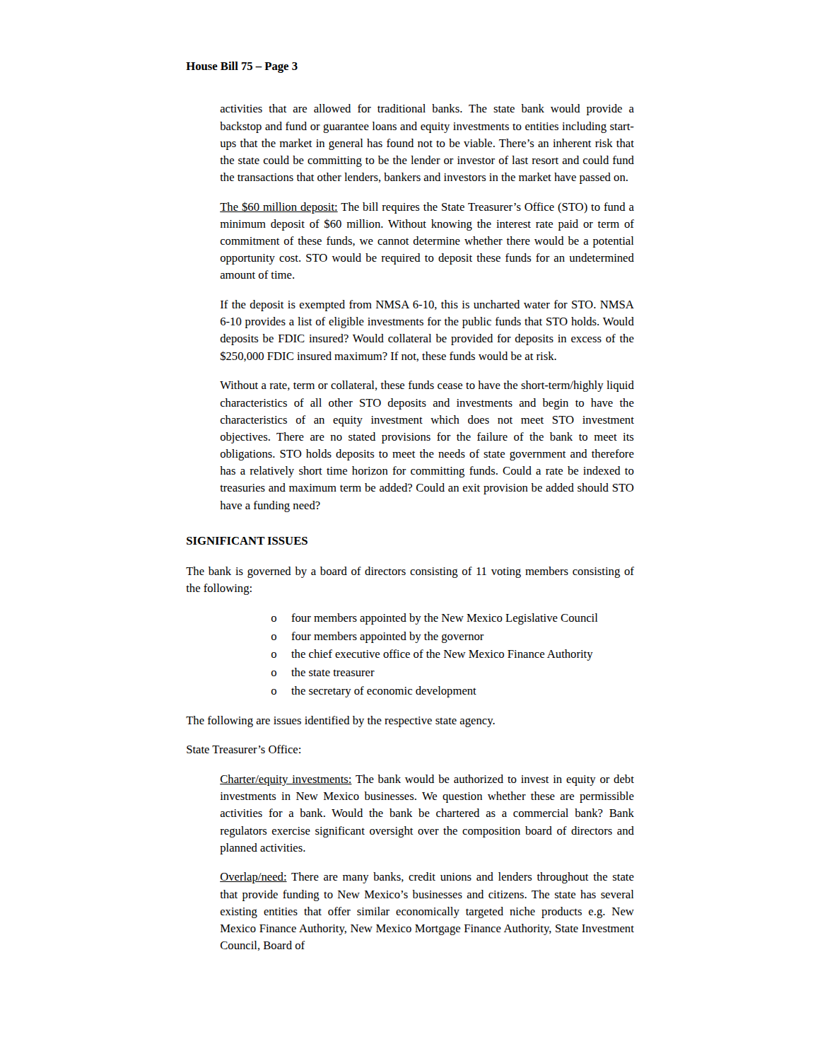House Bill 75 – Page 3
activities that are allowed for traditional banks. The state bank would provide a backstop and fund or guarantee loans and equity investments to entities including start-ups that the market in general has found not to be viable. There’s an inherent risk that the state could be committing to be the lender or investor of last resort and could fund the transactions that other lenders, bankers and investors in the market have passed on.
The $60 million deposit: The bill requires the State Treasurer’s Office (STO) to fund a minimum deposit of $60 million. Without knowing the interest rate paid or term of commitment of these funds, we cannot determine whether there would be a potential opportunity cost. STO would be required to deposit these funds for an undetermined amount of time.
If the deposit is exempted from NMSA 6-10, this is uncharted water for STO. NMSA 6-10 provides a list of eligible investments for the public funds that STO holds. Would deposits be FDIC insured? Would collateral be provided for deposits in excess of the $250,000 FDIC insured maximum? If not, these funds would be at risk.
Without a rate, term or collateral, these funds cease to have the short-term/highly liquid characteristics of all other STO deposits and investments and begin to have the characteristics of an equity investment which does not meet STO investment objectives. There are no stated provisions for the failure of the bank to meet its obligations. STO holds deposits to meet the needs of state government and therefore has a relatively short time horizon for committing funds. Could a rate be indexed to treasuries and maximum term be added? Could an exit provision be added should STO have a funding need?
SIGNIFICANT ISSUES
The bank is governed by a board of directors consisting of 11 voting members consisting of the following:
ofour members appointed by the New Mexico Legislative Council
ofour members appointed by the governor
othe chief executive office of the New Mexico Finance Authority
othe state treasurer
othe secretary of economic development
The following are issues identified by the respective state agency.
State Treasurer’s Office:
Charter/equity investments: The bank would be authorized to invest in equity or debt investments in New Mexico businesses. We question whether these are permissible activities for a bank. Would the bank be chartered as a commercial bank? Bank regulators exercise significant oversight over the composition board of directors and planned activities.
Overlap/need: There are many banks, credit unions and lenders throughout the state that provide funding to New Mexico’s businesses and citizens. The state has several existing entities that offer similar economically targeted niche products e.g. New Mexico Finance Authority, New Mexico Mortgage Finance Authority, State Investment Council, Board of